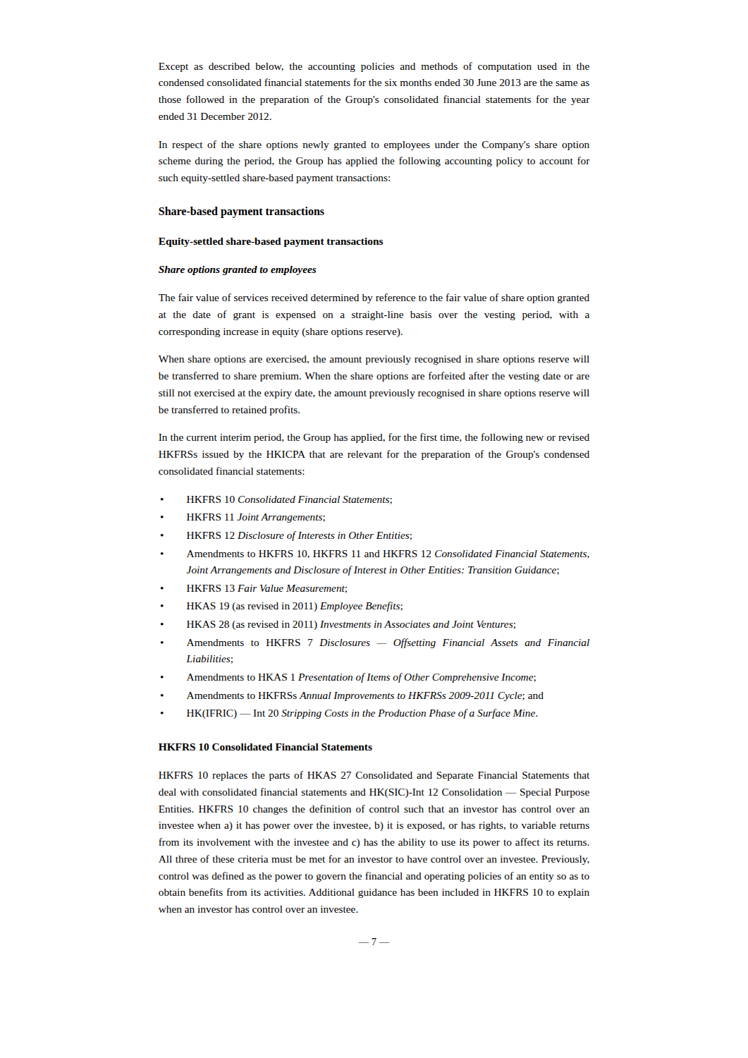Except as described below, the accounting policies and methods of computation used in the condensed consolidated financial statements for the six months ended 30 June 2013 are the same as those followed in the preparation of the Group's consolidated financial statements for the year ended 31 December 2012.
In respect of the share options newly granted to employees under the Company's share option scheme during the period, the Group has applied the following accounting policy to account for such equity-settled share-based payment transactions:
Share-based payment transactions
Equity-settled share-based payment transactions
Share options granted to employees
The fair value of services received determined by reference to the fair value of share option granted at the date of grant is expensed on a straight-line basis over the vesting period, with a corresponding increase in equity (share options reserve).
When share options are exercised, the amount previously recognised in share options reserve will be transferred to share premium. When the share options are forfeited after the vesting date or are still not exercised at the expiry date, the amount previously recognised in share options reserve will be transferred to retained profits.
In the current interim period, the Group has applied, for the first time, the following new or revised HKFRSs issued by the HKICPA that are relevant for the preparation of the Group's condensed consolidated financial statements:
HKFRS 10 Consolidated Financial Statements;
HKFRS 11 Joint Arrangements;
HKFRS 12 Disclosure of Interests in Other Entities;
Amendments to HKFRS 10, HKFRS 11 and HKFRS 12 Consolidated Financial Statements, Joint Arrangements and Disclosure of Interest in Other Entities: Transition Guidance;
HKFRS 13 Fair Value Measurement;
HKAS 19 (as revised in 2011) Employee Benefits;
HKAS 28 (as revised in 2011) Investments in Associates and Joint Ventures;
Amendments to HKFRS 7 Disclosures — Offsetting Financial Assets and Financial Liabilities;
Amendments to HKAS 1 Presentation of Items of Other Comprehensive Income;
Amendments to HKFRSs Annual Improvements to HKFRSs 2009-2011 Cycle; and
HK(IFRIC) — Int 20 Stripping Costs in the Production Phase of a Surface Mine.
HKFRS 10 Consolidated Financial Statements
HKFRS 10 replaces the parts of HKAS 27 Consolidated and Separate Financial Statements that deal with consolidated financial statements and HK(SIC)-Int 12 Consolidation — Special Purpose Entities. HKFRS 10 changes the definition of control such that an investor has control over an investee when a) it has power over the investee, b) it is exposed, or has rights, to variable returns from its involvement with the investee and c) has the ability to use its power to affect its returns. All three of these criteria must be met for an investor to have control over an investee. Previously, control was defined as the power to govern the financial and operating policies of an entity so as to obtain benefits from its activities. Additional guidance has been included in HKFRS 10 to explain when an investor has control over an investee.
— 7 —